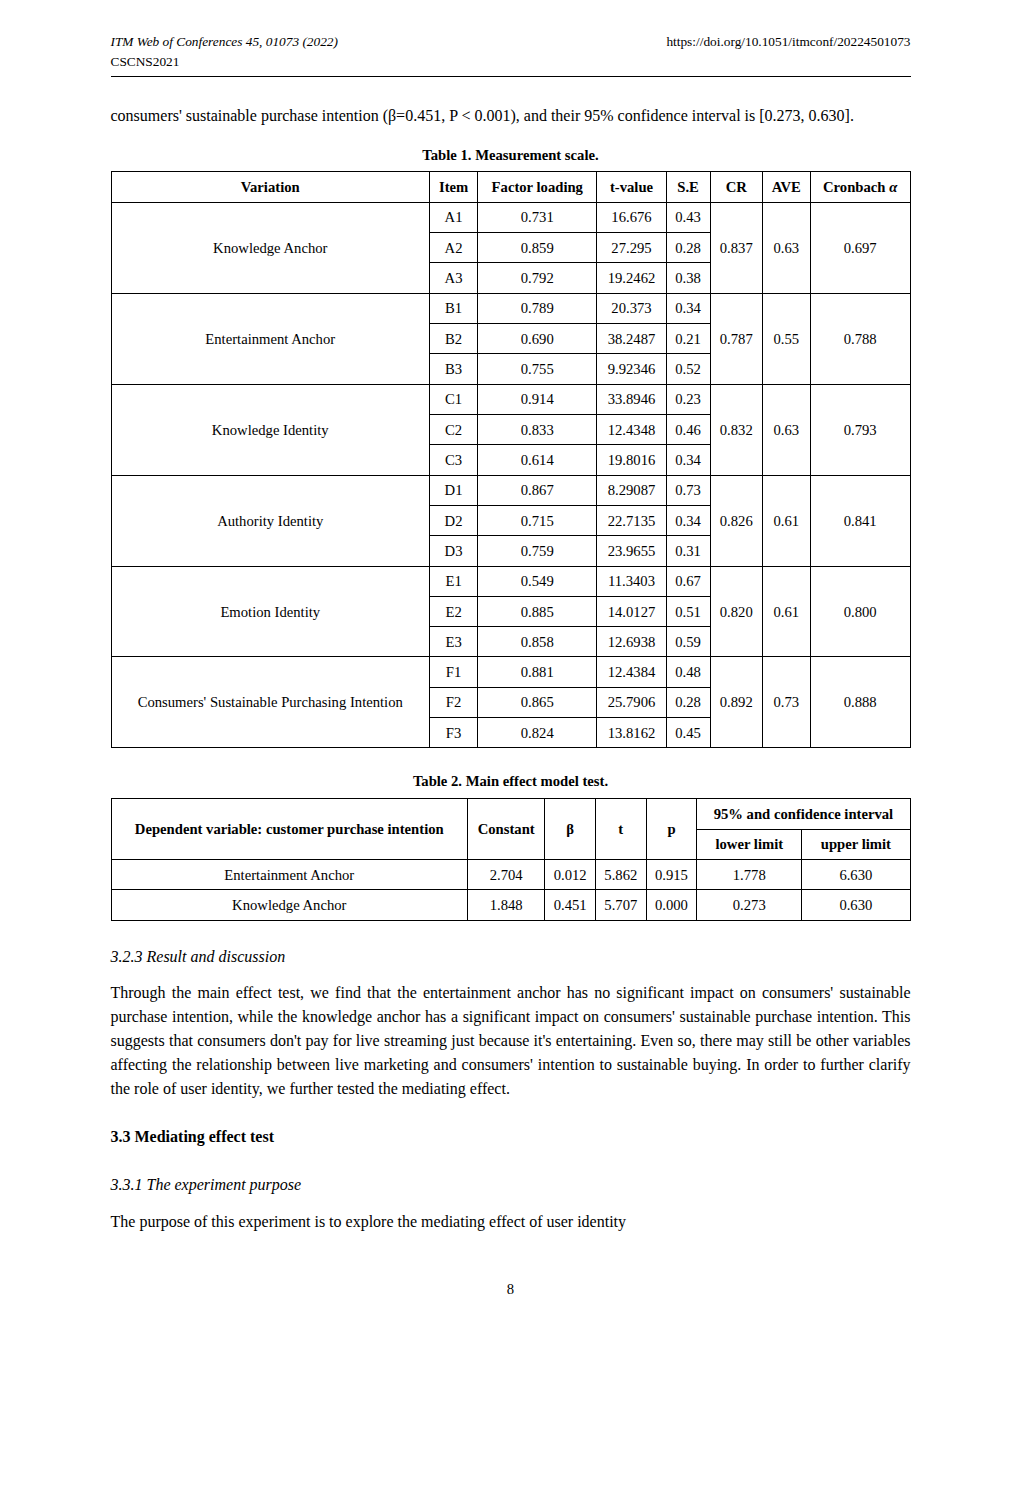ITM Web of Conferences 45, 01073 (2022)
CSCNS2021
https://doi.org/10.1051/itmconf/20224501073
consumers' sustainable purchase intention (β=0.451, P < 0.001), and their 95% confidence interval is [0.273, 0.630].
Table 1. Measurement scale.
| Variation | Item | Factor loading | t-value | S.E | CR | AVE | Cronbach α |
| --- | --- | --- | --- | --- | --- | --- | --- |
| Knowledge Anchor | A1 | 0.731 | 16.676 | 0.43 | 0.837 | 0.63 | 0.697 |
| A2 | 0.859 | 27.295 | 0.28 |
| A3 | 0.792 | 19.2462 | 0.38 |
| Entertainment Anchor | B1 | 0.789 | 20.373 | 0.34 | 0.787 | 0.55 | 0.788 |
| B2 | 0.690 | 38.2487 | 0.21 |
| B3 | 0.755 | 9.92346 | 0.52 |
| Knowledge Identity | C1 | 0.914 | 33.8946 | 0.23 | 0.832 | 0.63 | 0.793 |
| C2 | 0.833 | 12.4348 | 0.46 |
| C3 | 0.614 | 19.8016 | 0.34 |
| Authority Identity | D1 | 0.867 | 8.29087 | 0.73 | 0.826 | 0.61 | 0.841 |
| D2 | 0.715 | 22.7135 | 0.34 |
| D3 | 0.759 | 23.9655 | 0.31 |
| Emotion Identity | E1 | 0.549 | 11.3403 | 0.67 | 0.820 | 0.61 | 0.800 |
| E2 | 0.885 | 14.0127 | 0.51 |
| E3 | 0.858 | 12.6938 | 0.59 |
| Consumers' Sustainable Purchasing Intention | F1 | 0.881 | 12.4384 | 0.48 | 0.892 | 0.73 | 0.888 |
| F2 | 0.865 | 25.7906 | 0.28 |
| F3 | 0.824 | 13.8162 | 0.45 |
Table 2. Main effect model test.
| Dependent variable: customer purchase intention | Constant | β | t | p | 95% and confidence interval |
| --- | --- | --- | --- | --- | --- |
| lower limit | upper limit |
| Entertainment Anchor | 2.704 | 0.012 | 5.862 | 0.915 | 1.778 | 6.630 |
| Knowledge Anchor | 1.848 | 0.451 | 5.707 | 0.000 | 0.273 | 0.630 |
3.2.3 Result and discussion
Through the main effect test, we find that the entertainment anchor has no significant impact on consumers' sustainable purchase intention, while the knowledge anchor has a significant impact on consumers' sustainable purchase intention. This suggests that consumers don't pay for live streaming just because it's entertaining. Even so, there may still be other variables affecting the relationship between live marketing and consumers' intention to sustainable buying. In order to further clarify the role of user identity, we further tested the mediating effect.
3.3 Mediating effect test
3.3.1 The experiment purpose
The purpose of this experiment is to explore the mediating effect of user identity
8